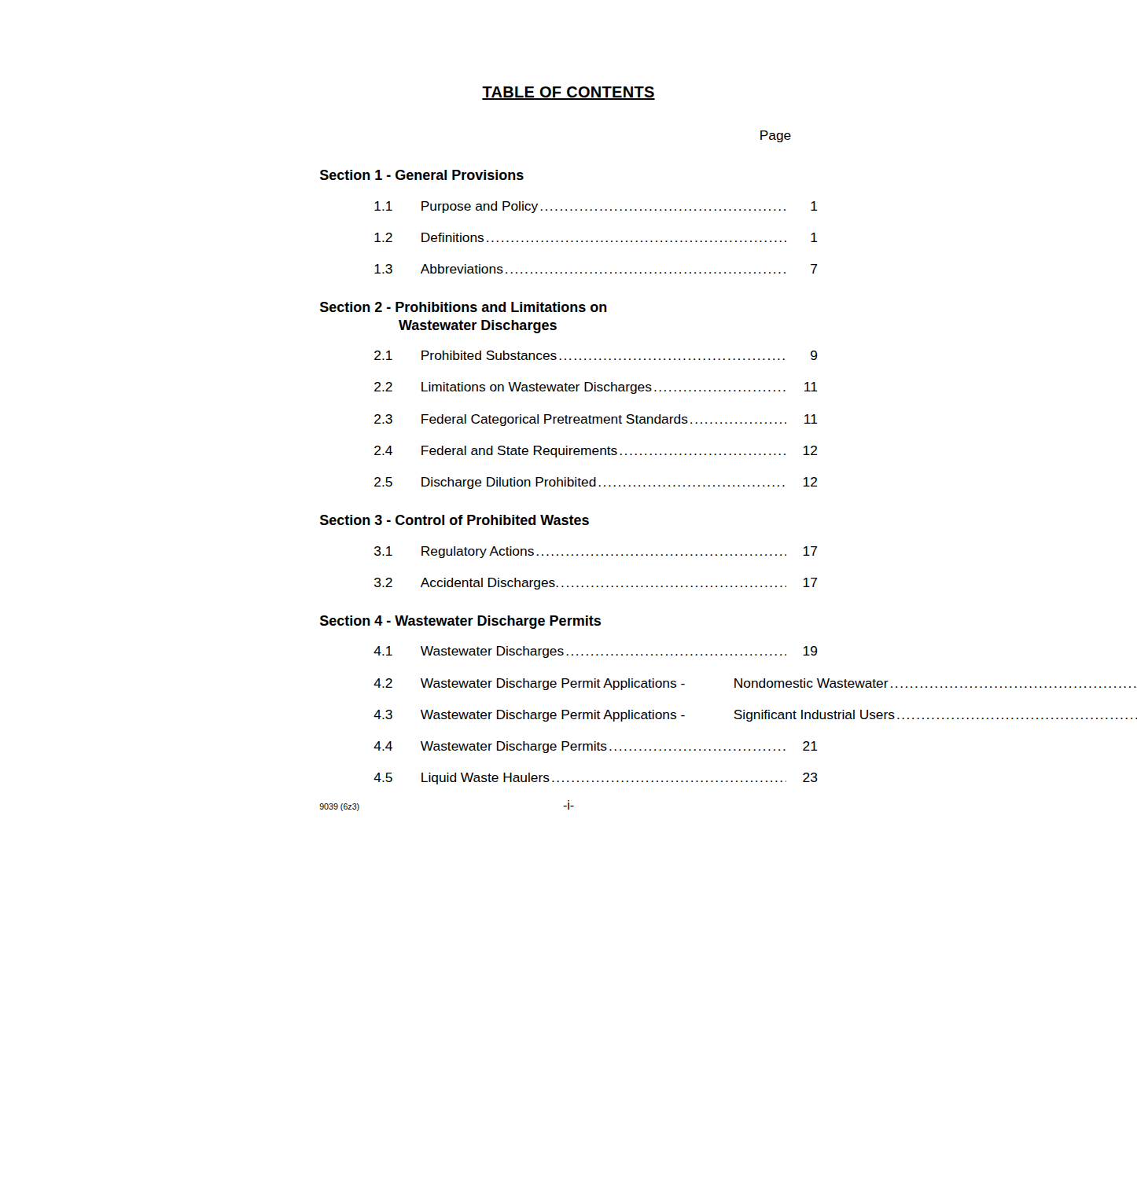TABLE OF CONTENTS
Page
Section 1 - General Provisions
1.1 Purpose and Policy........................................................... 1
1.2 Definitions............................................................................. 1
1.3 Abbreviations........................................................................ 7
Section 2 - Prohibitions and Limitations on Wastewater Discharges
2.1 Prohibited Substances.......................................................... 9
2.2 Limitations on Wastewater Discharges.............................. 11
2.3 Federal Categorical Pretreatment Standards..................... 11
2.4 Federal and State Requirements........................................ 12
2.5 Discharge Dilution Prohibited.............................................. 12
Section 3 - Control of Prohibited Wastes
3.1 Regulatory Actions............................................................. 17
3.2 Accidental Discharges........................................................ 17
Section 4 - Wastewater Discharge Permits
4.1 Wastewater Discharges...................................................... 19
4.2 Wastewater Discharge Permit Applications -
Nondomestic Wastewater................................................... 19
4.3 Wastewater Discharge Permit Applications -
Significant Industrial Users................................................. 20
4.4 Wastewater Discharge Permits.......................................... 21
4.5 Liquid Waste Haulers........................................................ 23
9039 (6z3)
-i-